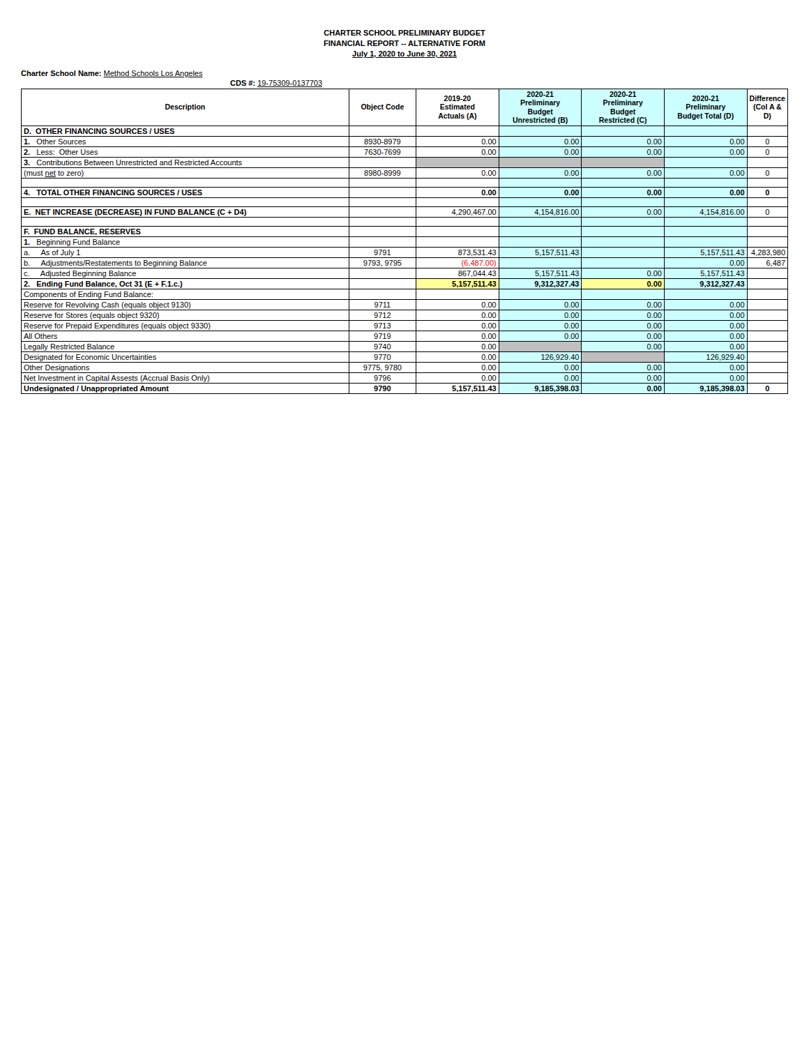CHARTER SCHOOL PRELIMINARY BUDGET
FINANCIAL REPORT -- ALTERNATIVE FORM
July 1, 2020 to June 30, 2021
Charter School Name: Method Schools Los Angeles
CDS #: 19-75309-0137703
| Description | Object Code | 2019-20 Estimated Actuals (A) | 2020-21 Preliminary Budget Unrestricted (B) | 2020-21 Preliminary Budget Restricted (C) | 2020-21 Preliminary Budget Total (D) | Difference (Col A & D) |
| --- | --- | --- | --- | --- | --- | --- |
| D. OTHER FINANCING SOURCES / USES | | | | | | |
| 1. Other Sources | 8930-8979 | 0.00 | 0.00 | 0.00 | 0.00 | 0 |
| 2. Less: Other Uses | 7630-7699 | 0.00 | 0.00 | 0.00 | 0.00 | 0 |
| 3. Contributions Between Unrestricted and Restricted Accounts | | | | | | |
| (must net to zero) | 8980-8999 | 0.00 | 0.00 | 0.00 | 0.00 | 0 |
| 4. TOTAL OTHER FINANCING SOURCES / USES | | 0.00 | 0.00 | 0.00 | 0.00 | 0 |
| E. NET INCREASE (DECREASE) IN FUND BALANCE (C + D4) | | 4,290,467.00 | 4,154,816.00 | 0.00 | 4,154,816.00 | 0 |
| F. FUND BALANCE, RESERVES | | | | | | |
| 1. Beginning Fund Balance | | | | | | |
| a. As of July 1 | 9791 | 873,531.43 | 5,157,511.43 | | 5,157,511.43 | 4,283,980 |
| b. Adjustments/Restatements to Beginning Balance | 9793, 9795 | (6,487.00) | | | 0.00 | 6,487 |
| c. Adjusted Beginning Balance | | 867,044.43 | 5,157,511.43 | 0.00 | 5,157,511.43 | |
| 2. Ending Fund Balance, Oct 31 (E + F.1.c.) | | 5,157,511.43 | 9,312,327.43 | 0.00 | 9,312,327.43 | |
| Components of Ending Fund Balance: | | | | | | |
| Reserve for Revolving Cash (equals object 9130) | 9711 | 0.00 | 0.00 | 0.00 | 0.00 | |
| Reserve for Stores (equals object 9320) | 9712 | 0.00 | 0.00 | 0.00 | 0.00 | |
| Reserve for Prepaid Expenditures (equals object 9330) | 9713 | 0.00 | 0.00 | 0.00 | 0.00 | |
| All Others | 9719 | 0.00 | 0.00 | 0.00 | 0.00 | |
| Legally Restricted Balance | 9740 | 0.00 | | 0.00 | 0.00 | |
| Designated for Economic Uncertainties | 9770 | 0.00 | 126,929.40 | | 126,929.40 | |
| Other Designations | 9775, 9780 | 0.00 | 0.00 | 0.00 | 0.00 | |
| Net Investment in Capital Assests (Accrual Basis Only) | 9796 | 0.00 | 0.00 | 0.00 | 0.00 | |
| Undesignated / Unappropriated Amount | 9790 | 5,157,511.43 | 9,185,398.03 | 0.00 | 9,185,398.03 | 0 |